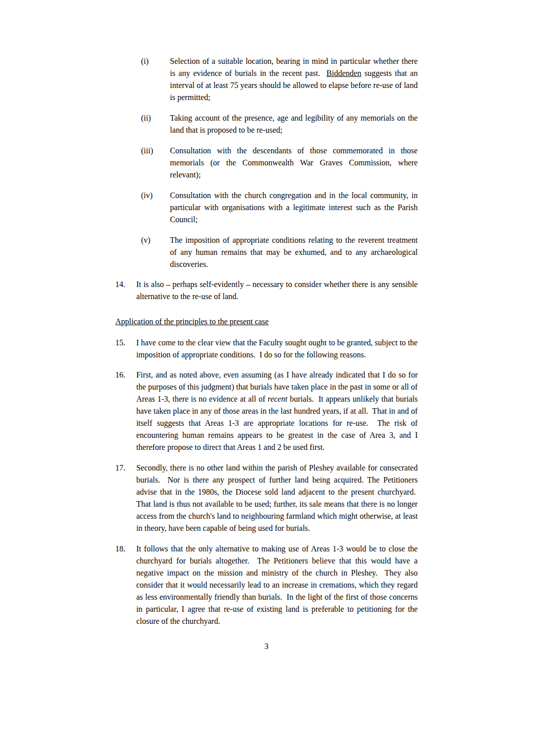(i) Selection of a suitable location, bearing in mind in particular whether there is any evidence of burials in the recent past. Biddenden suggests that an interval of at least 75 years should be allowed to elapse before re-use of land is permitted;
(ii) Taking account of the presence, age and legibility of any memorials on the land that is proposed to be re-used;
(iii) Consultation with the descendants of those commemorated in those memorials (or the Commonwealth War Graves Commission, where relevant);
(iv) Consultation with the church congregation and in the local community, in particular with organisations with a legitimate interest such as the Parish Council;
(v) The imposition of appropriate conditions relating to the reverent treatment of any human remains that may be exhumed, and to any archaeological discoveries.
14. It is also – perhaps self-evidently – necessary to consider whether there is any sensible alternative to the re-use of land.
Application of the principles to the present case
15. I have come to the clear view that the Faculty sought ought to be granted, subject to the imposition of appropriate conditions. I do so for the following reasons.
16. First, and as noted above, even assuming (as I have already indicated that I do so for the purposes of this judgment) that burials have taken place in the past in some or all of Areas 1-3, there is no evidence at all of recent burials. It appears unlikely that burials have taken place in any of those areas in the last hundred years, if at all. That in and of itself suggests that Areas 1-3 are appropriate locations for re-use. The risk of encountering human remains appears to be greatest in the case of Area 3, and I therefore propose to direct that Areas 1 and 2 be used first.
17. Secondly, there is no other land within the parish of Pleshey available for consecrated burials. Nor is there any prospect of further land being acquired. The Petitioners advise that in the 1980s, the Diocese sold land adjacent to the present churchyard. That land is thus not available to be used; further, its sale means that there is no longer access from the church's land to neighbouring farmland which might otherwise, at least in theory, have been capable of being used for burials.
18. It follows that the only alternative to making use of Areas 1-3 would be to close the churchyard for burials altogether. The Petitioners believe that this would have a negative impact on the mission and ministry of the church in Pleshey. They also consider that it would necessarily lead to an increase in cremations, which they regard as less environmentally friendly than burials. In the light of the first of those concerns in particular, I agree that re-use of existing land is preferable to petitioning for the closure of the churchyard.
3